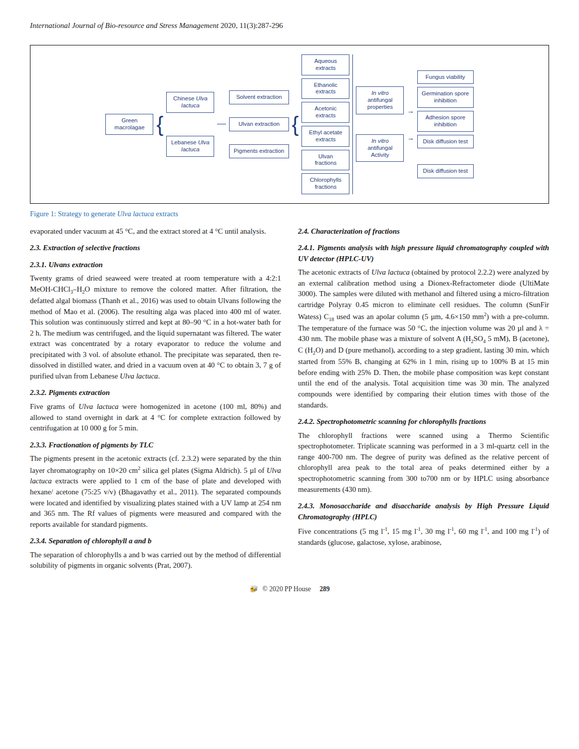International Journal of Bio-resource and Stress Management 2020, 11(3):287-296
Green
macrolagae
{
Chinese Ulva
lactuca
Lebanese Ulva
lactuca
Solvent extraction
Ulvan extraction
Pigments extraction
{
Aqueous
extracts
Ethanolic
extracts
Acetonic
extracts
Ethyl acetate
extracts
Ulvan
fractions
Chlorophylls
fractions
In vitro
antifungal
properties
In vitro
antifungal
Activity
→
→
Fungus viability
Germination spore
inhibition
Adhesion spore
inhibition
Disk diffusion test
Disk diffusion test
Figure 1: Strategy to generate Ulva lactuca extracts
evaporated under vacuum at 45 °C, and the extract stored at 4 °C until analysis.
2.3. Extraction of selective fractions
2.3.1. Ulvans extraction
Twenty grams of dried seaweed were treated at room temperature with a 4:2:1 MeOH-CHCl3–H2O mixture to remove the colored matter. After filtration, the defatted algal biomass (Thanh et al., 2016) was used to obtain Ulvans following the method of Mao et al. (2006). The resulting alga was placed into 400 ml of water. This solution was continuously stirred and kept at 80–90 °C in a hot-water bath for 2 h. The medium was centrifuged, and the liquid supernatant was filtered. The water extract was concentrated by a rotary evaporator to reduce the volume and precipitated with 3 vol. of absolute ethanol. The precipitate was separated, then re-dissolved in distilled water, and dried in a vacuum oven at 40 °C to obtain 3, 7 g of purified ulvan from Lebanese Ulva lactuca.
2.3.2. Pigments extraction
Five grams of Ulva lactuca were homogenized in acetone (100 ml, 80%) and allowed to stand overnight in dark at 4 °C for complete extraction followed by centrifugation at 10 000 g for 5 min.
2.3.3. Fractionation of pigments by TLC
The pigments present in the acetonic extracts (cf. 2.3.2) were separated by the thin layer chromatography on 10×20 cm2 silica gel plates (Sigma Aldrich). 5 µl of Ulva lactuca extracts were applied to 1 cm of the base of plate and developed with hexane/ acetone (75:25 v/v) (Bhagavathy et al., 2011). The separated compounds were located and identified by visualizing plates stained with a UV lamp at 254 nm and 365 nm. The Rf values of pigments were measured and compared with the reports available for standard pigments.
2.3.4. Separation of chlorophyll a and b
The separation of chlorophylls a and b was carried out by the method of differential solubility of pigments in organic solvents (Prat, 2007).
2.4. Characterization of fractions
2.4.1. Pigments analysis with high pressure liquid chromatography coupled with UV detector (HPLC-UV)
The acetonic extracts of Ulva lactuca (obtained by protocol 2.2.2) were analyzed by an external calibration method using a Dionex-Refractometer diode (UltiMate 3000). The samples were diluted with methanol and filtered using a micro-filtration cartridge Polyray 0.45 micron to eliminate cell residues. The column (SunFir Watess) C18 used was an apolar column (5 µm, 4.6×150 mm2) with a pre-column. The temperature of the furnace was 50 °C, the injection volume was 20 µl and λ = 430 nm. The mobile phase was a mixture of solvent A (H2SO4 5 mM), B (acetone), C (H2O) and D (pure methanol), according to a step gradient, lasting 30 min, which started from 55% B, changing at 62% in 1 min, rising up to 100% B at 15 min before ending with 25% D. Then, the mobile phase composition was kept constant until the end of the analysis. Total acquisition time was 30 min. The analyzed compounds were identified by comparing their elution times with those of the standards.
2.4.2. Spectrophotometric scanning for chlorophylls fractions
The chlorophyll fractions were scanned using a Thermo Scientific spectrophotometer. Triplicate scanning was performed in a 3 ml-quartz cell in the range 400-700 nm. The degree of purity was defined as the relative percent of chlorophyll area peak to the total area of peaks determined either by a spectrophotometric scanning from 300 to700 nm or by HPLC using absorbance measurements (430 nm).
2.4.3. Monosaccharide and disaccharide analysis by High Pressure Liquid Chromatography (HPLC)
Five concentrations (5 mg l-1, 15 mg l-1, 30 mg l-1, 60 mg l-1, and 100 mg l-1) of standards (glucose, galactose, xylose, arabinose,
🐝 © 2020 PP House 289